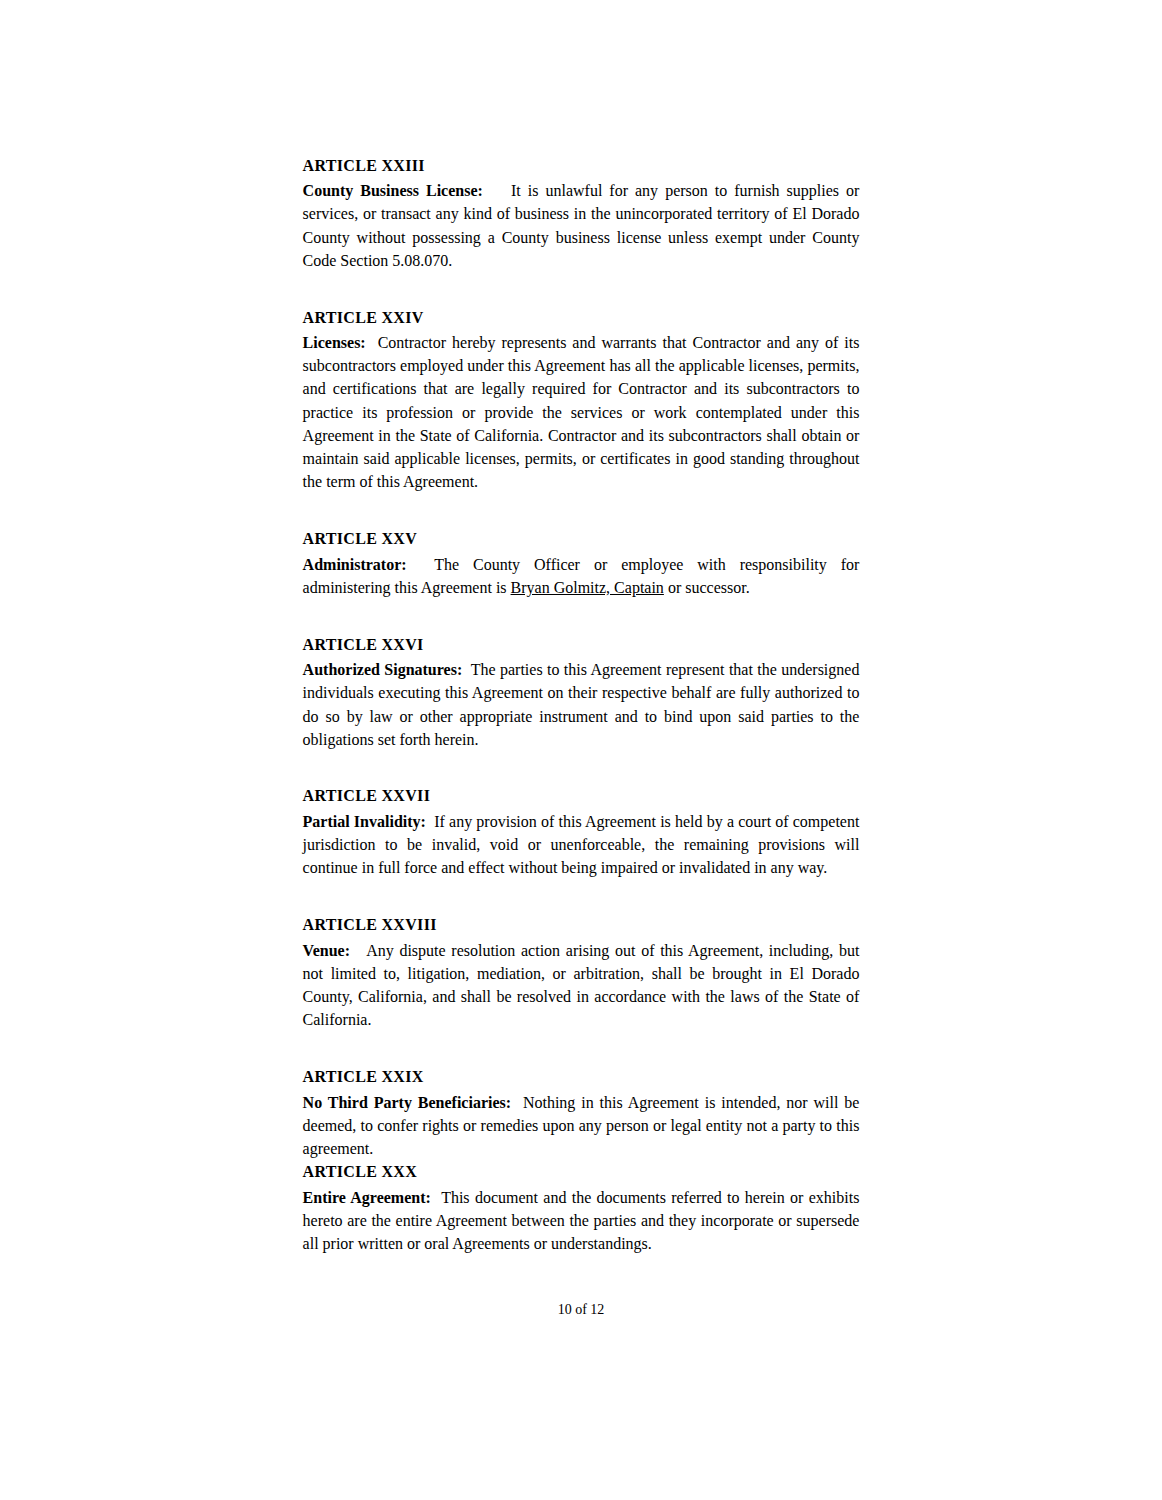ARTICLE XXIII
County Business License: It is unlawful for any person to furnish supplies or services, or transact any kind of business in the unincorporated territory of El Dorado County without possessing a County business license unless exempt under County Code Section 5.08.070.
ARTICLE XXIV
Licenses: Contractor hereby represents and warrants that Contractor and any of its subcontractors employed under this Agreement has all the applicable licenses, permits, and certifications that are legally required for Contractor and its subcontractors to practice its profession or provide the services or work contemplated under this Agreement in the State of California. Contractor and its subcontractors shall obtain or maintain said applicable licenses, permits, or certificates in good standing throughout the term of this Agreement.
ARTICLE XXV
Administrator: The County Officer or employee with responsibility for administering this Agreement is Bryan Golmitz, Captain or successor.
ARTICLE XXVI
Authorized Signatures: The parties to this Agreement represent that the undersigned individuals executing this Agreement on their respective behalf are fully authorized to do so by law or other appropriate instrument and to bind upon said parties to the obligations set forth herein.
ARTICLE XXVII
Partial Invalidity: If any provision of this Agreement is held by a court of competent jurisdiction to be invalid, void or unenforceable, the remaining provisions will continue in full force and effect without being impaired or invalidated in any way.
ARTICLE XXVIII
Venue: Any dispute resolution action arising out of this Agreement, including, but not limited to, litigation, mediation, or arbitration, shall be brought in El Dorado County, California, and shall be resolved in accordance with the laws of the State of California.
ARTICLE XXIX
No Third Party Beneficiaries: Nothing in this Agreement is intended, nor will be deemed, to confer rights or remedies upon any person or legal entity not a party to this agreement.
ARTICLE XXX
Entire Agreement: This document and the documents referred to herein or exhibits hereto are the entire Agreement between the parties and they incorporate or supersede all prior written or oral Agreements or understandings.
10 of 12